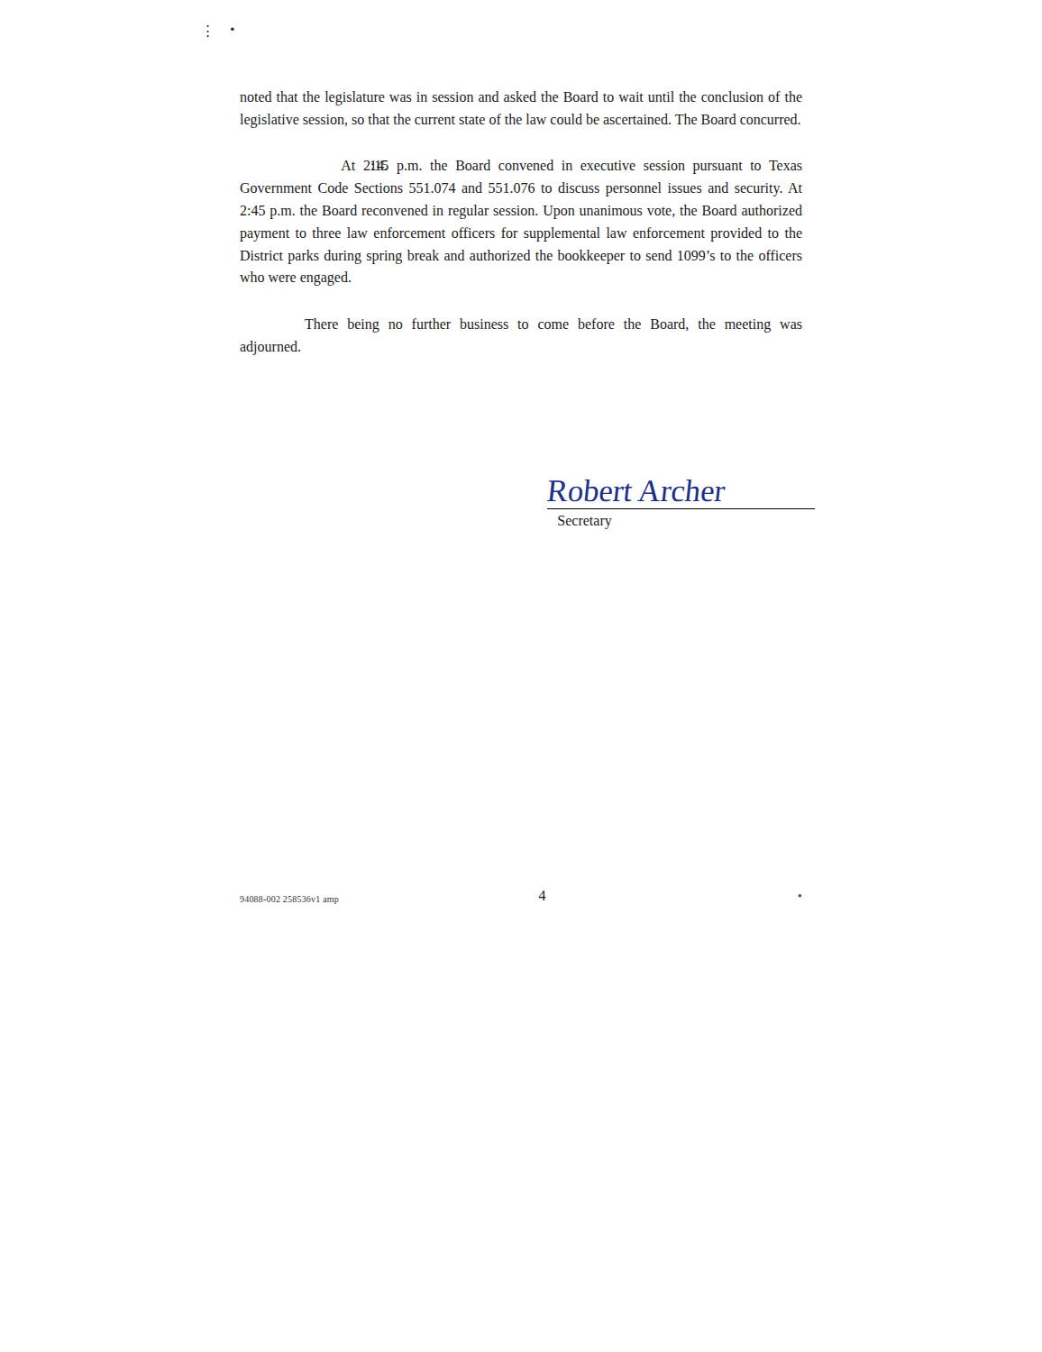⋮•
noted that the legislature was in session and asked the Board to wait until the conclusion of the legislative session, so that the current state of the law could be ascertained. The Board concurred.
14. At 2:15 p.m. the Board convened in executive session pursuant to Texas Government Code Sections 551.074 and 551.076 to discuss personnel issues and security. At 2:45 p.m. the Board reconvened in regular session. Upon unanimous vote, the Board authorized payment to three law enforcement officers for supplemental law enforcement provided to the District parks during spring break and authorized the bookkeeper to send 1099’s to the officers who were engaged.
There being no further business to come before the Board, the meeting was adjourned.
Robert Archer
Secretary
94088-002 258536v1 amp
4
•